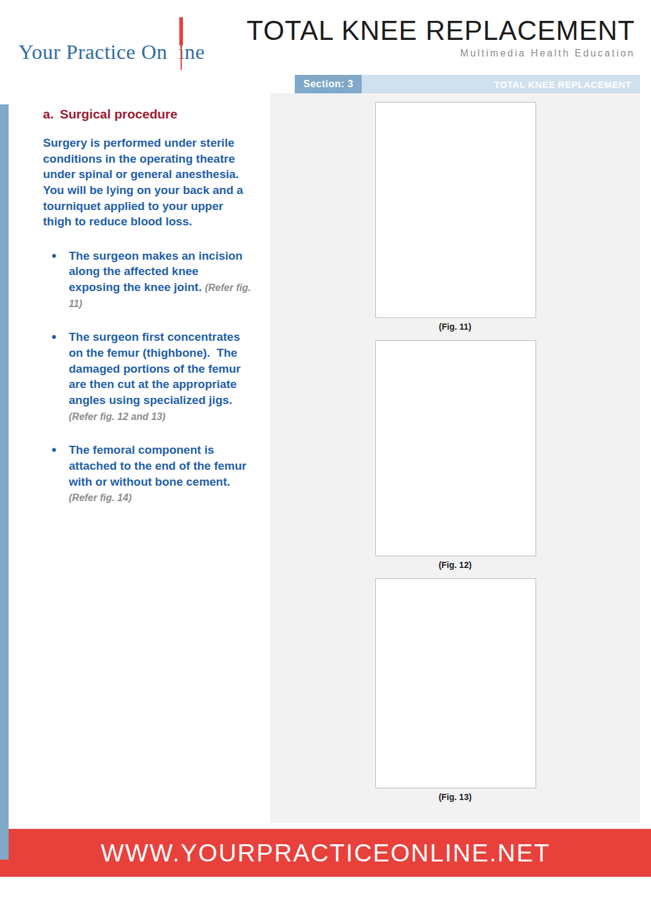Your Practice On ine
TOTAL KNEE REPLACEMENT
Multimedia Health Education
Section: 3 TOTAL KNEE REPLACEMENT
a. Surgical procedure
Surgery is performed under sterile conditions in the operating theatre under spinal or general anesthesia. You will be lying on your back and a tourniquet applied to your upper thigh to reduce blood loss.
The surgeon makes an incision along the affected knee exposing the knee joint. (Refer fig. 11)
The surgeon first concentrates on the femur (thighbone). The damaged portions of the femur are then cut at the appropriate angles using specialized jigs. (Refer fig. 12 and 13)
The femoral component is attached to the end of the femur with or without bone cement. (Refer fig. 14)
(Fig. 11)
(Fig. 12)
(Fig. 13)
WWW.YOURPRACTICEONLINE.NET